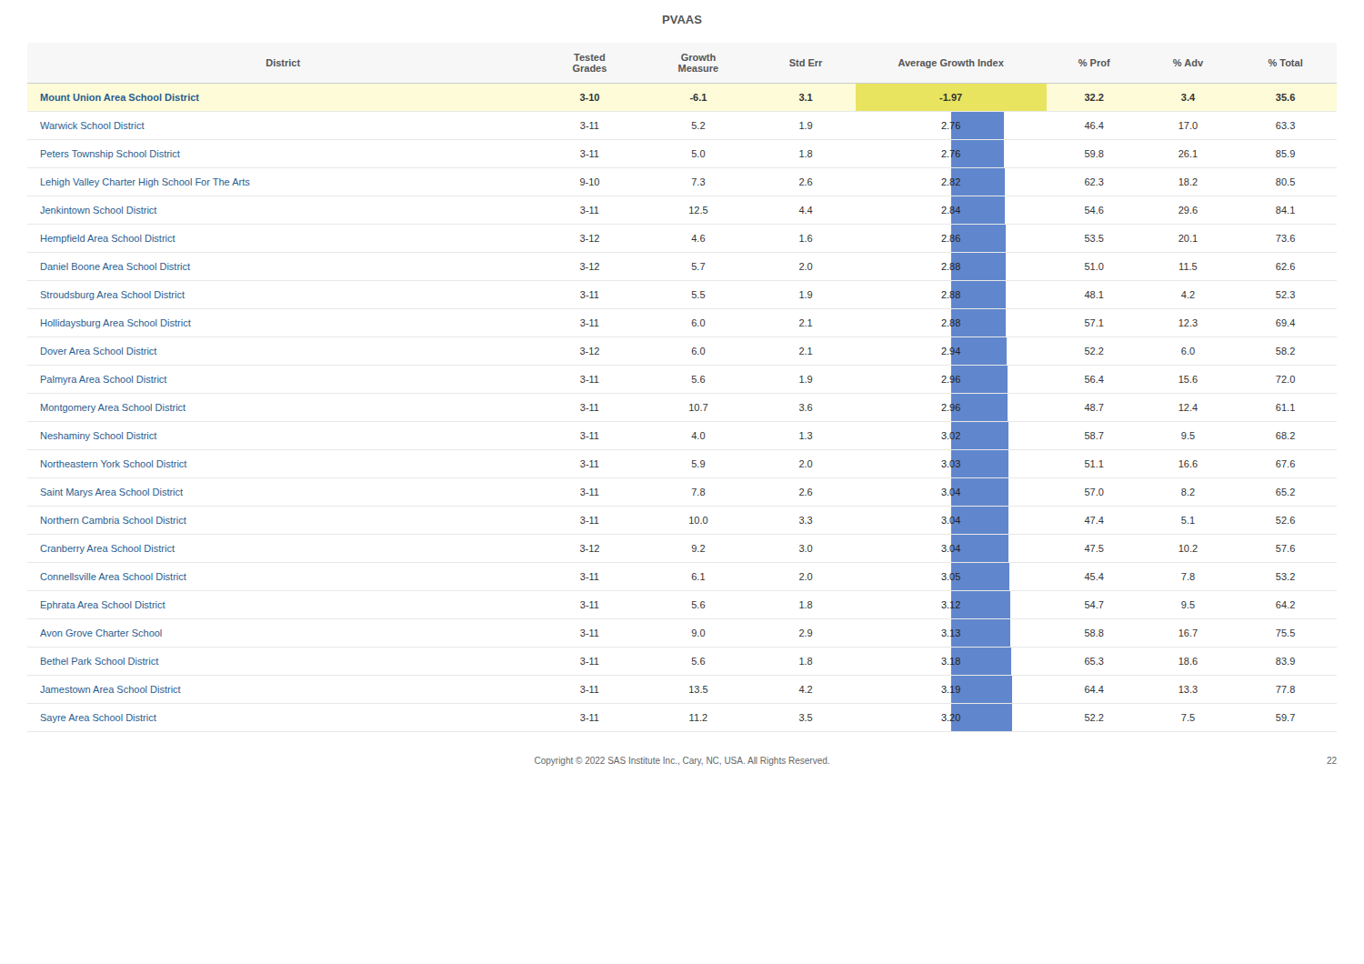PVAAS
| District | Tested Grades | Growth Measure | Std Err | Average Growth Index | % Prof | % Adv | % Total |
| --- | --- | --- | --- | --- | --- | --- | --- |
| Mount Union Area School District | 3-10 | -6.1 | 3.1 | -1.97 | 32.2 | 3.4 | 35.6 |
| Warwick School District | 3-11 | 5.2 | 1.9 | 2.76 | 46.4 | 17.0 | 63.3 |
| Peters Township School District | 3-11 | 5.0 | 1.8 | 2.76 | 59.8 | 26.1 | 85.9 |
| Lehigh Valley Charter High School For The Arts | 9-10 | 7.3 | 2.6 | 2.82 | 62.3 | 18.2 | 80.5 |
| Jenkintown School District | 3-11 | 12.5 | 4.4 | 2.84 | 54.6 | 29.6 | 84.1 |
| Hempfield Area School District | 3-12 | 4.6 | 1.6 | 2.86 | 53.5 | 20.1 | 73.6 |
| Daniel Boone Area School District | 3-12 | 5.7 | 2.0 | 2.88 | 51.0 | 11.5 | 62.6 |
| Stroudsburg Area School District | 3-11 | 5.5 | 1.9 | 2.88 | 48.1 | 4.2 | 52.3 |
| Hollidaysburg Area School District | 3-11 | 6.0 | 2.1 | 2.88 | 57.1 | 12.3 | 69.4 |
| Dover Area School District | 3-12 | 6.0 | 2.1 | 2.94 | 52.2 | 6.0 | 58.2 |
| Palmyra Area School District | 3-11 | 5.6 | 1.9 | 2.96 | 56.4 | 15.6 | 72.0 |
| Montgomery Area School District | 3-11 | 10.7 | 3.6 | 2.96 | 48.7 | 12.4 | 61.1 |
| Neshaminy School District | 3-11 | 4.0 | 1.3 | 3.02 | 58.7 | 9.5 | 68.2 |
| Northeastern York School District | 3-11 | 5.9 | 2.0 | 3.03 | 51.1 | 16.6 | 67.6 |
| Saint Marys Area School District | 3-11 | 7.8 | 2.6 | 3.04 | 57.0 | 8.2 | 65.2 |
| Northern Cambria School District | 3-11 | 10.0 | 3.3 | 3.04 | 47.4 | 5.1 | 52.6 |
| Cranberry Area School District | 3-12 | 9.2 | 3.0 | 3.04 | 47.5 | 10.2 | 57.6 |
| Connellsville Area School District | 3-11 | 6.1 | 2.0 | 3.05 | 45.4 | 7.8 | 53.2 |
| Ephrata Area School District | 3-11 | 5.6 | 1.8 | 3.12 | 54.7 | 9.5 | 64.2 |
| Avon Grove Charter School | 3-11 | 9.0 | 2.9 | 3.13 | 58.8 | 16.7 | 75.5 |
| Bethel Park School District | 3-11 | 5.6 | 1.8 | 3.18 | 65.3 | 18.6 | 83.9 |
| Jamestown Area School District | 3-11 | 13.5 | 4.2 | 3.19 | 64.4 | 13.3 | 77.8 |
| Sayre Area School District | 3-11 | 11.2 | 3.5 | 3.20 | 52.2 | 7.5 | 59.7 |
Copyright © 2022 SAS Institute Inc., Cary, NC, USA. All Rights Reserved. 22